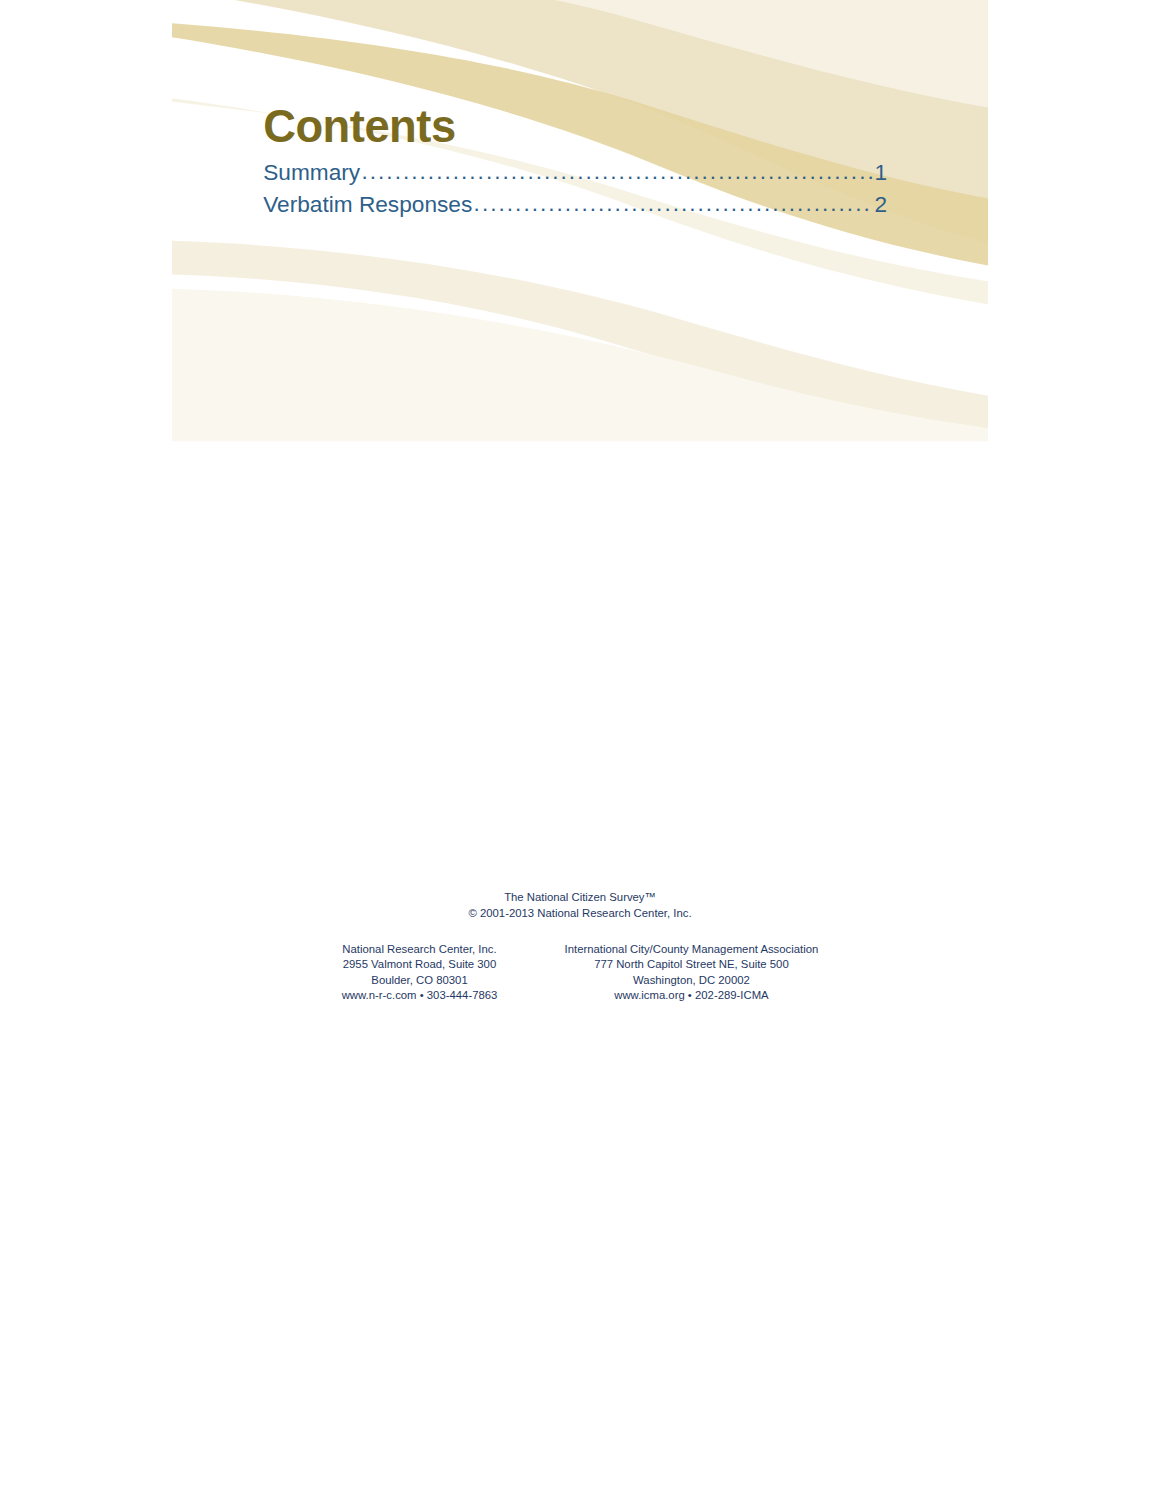Contents
Summary ................................................................................. 1
Verbatim Responses ..................................................................... 2
The National Citizen Survey™
© 2001-2013 National Research Center, Inc.
| National Research Center, Inc. 2955 Valmont Road, Suite 300 Boulder, CO 80301 www.n-r-c.com • 303-444-7863 | International City/County Management Association 777 North Capitol Street NE, Suite 500 Washington, DC 20002 www.icma.org • 202-289-ICMA |